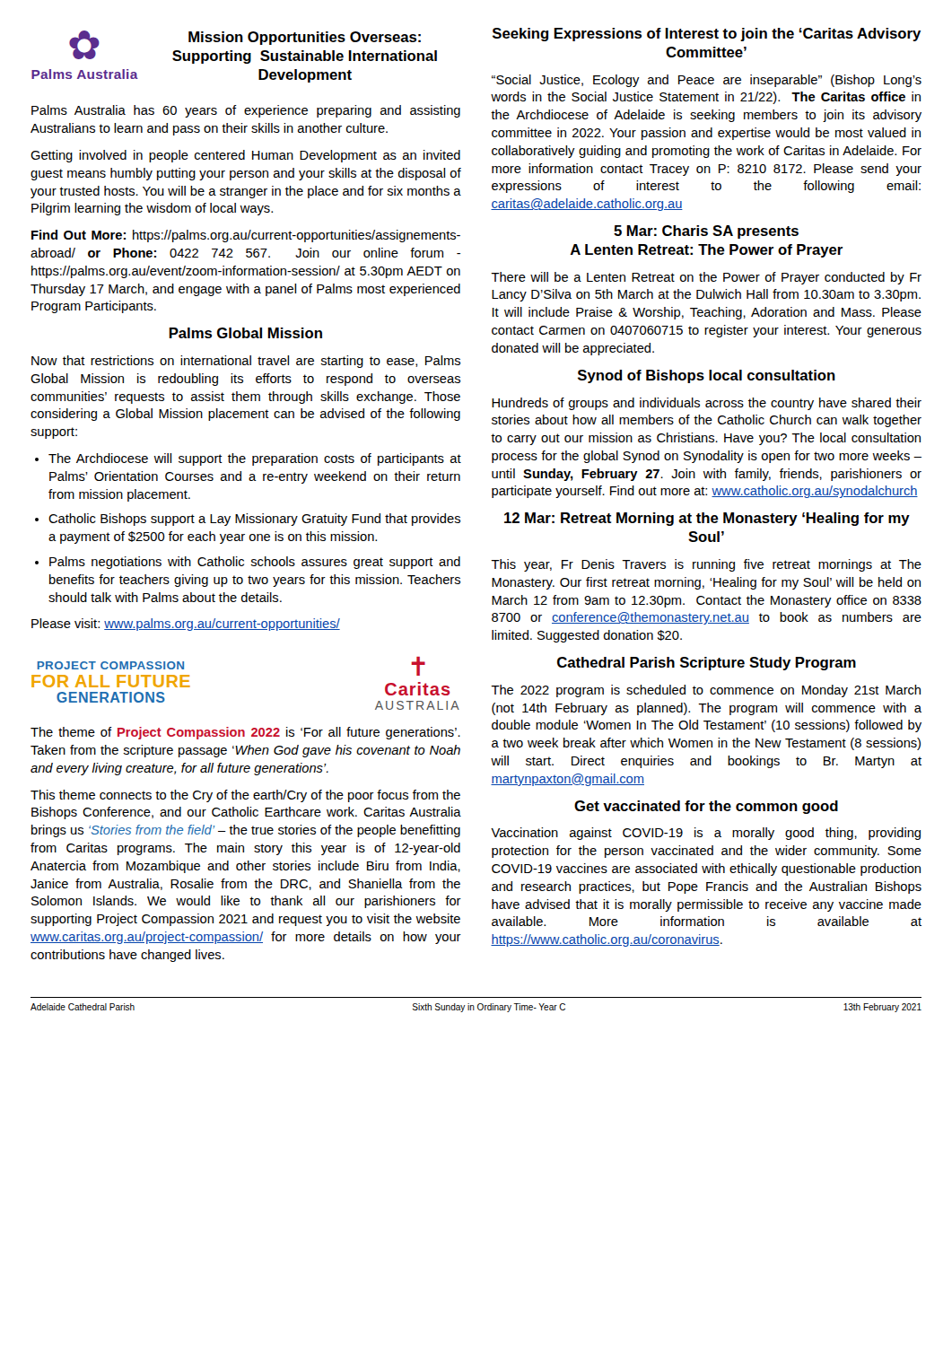✿
Palms Australia
Mission Opportunities Overseas:
Supporting Sustainable International Development
Palms Australia has 60 years of experience preparing and assisting Australians to learn and pass on their skills in another culture.
Getting involved in people centered Human Development as an invited guest means humbly putting your person and your skills at the disposal of your trusted hosts. You will be a stranger in the place and for six months a Pilgrim learning the wisdom of local ways.
Find Out More: https://palms.org.au/current-opportunities/assignements-abroad/ or Phone: 0422 742 567. Join our online forum - https://palms.org.au/event/zoom-information-session/ at 5.30pm AEDT on Thursday 17 March, and engage with a panel of Palms most experienced Program Participants.
Palms Global Mission
Now that restrictions on international travel are starting to ease, Palms Global Mission is redoubling its efforts to respond to overseas communities’ requests to assist them through skills exchange. Those considering a Global Mission placement can be advised of the following support:
The Archdiocese will support the preparation costs of participants at Palms’ Orientation Courses and a re-entry weekend on their return from mission placement.
Catholic Bishops support a Lay Missionary Gratuity Fund that provides a payment of $2500 for each year one is on this mission.
Palms negotiations with Catholic schools assures great support and benefits for teachers giving up to two years for this mission. Teachers should talk with Palms about the details.
Please visit: www.palms.org.au/current-opportunities/
PROJECT COMPASSION
FOR ALL FUTURE
GENERATIONS
✝
Caritas
AUSTRALIA
The theme of Project Compassion 2022 is ‘For all future generations’. Taken from the scripture passage ‘When God gave his covenant to Noah and every living creature, for all future generations’.
This theme connects to the Cry of the earth/Cry of the poor focus from the Bishops Conference, and our Catholic Earthcare work. Caritas Australia brings us ‘Stories from the field’ – the true stories of the people benefitting from Caritas programs. The main story this year is of 12-year-old Anatercia from Mozambique and other stories include Biru from India, Janice from Australia, Rosalie from the DRC, and Shaniella from the Solomon Islands. We would like to thank all our parishioners for supporting Project Compassion 2021 and request you to visit the website www.caritas.org.au/project-compassion/ for more details on how your contributions have changed lives.
Seeking Expressions of Interest to join the ‘Caritas Advisory Committee’
“Social Justice, Ecology and Peace are inseparable” (Bishop Long’s words in the Social Justice Statement in 21/22). The Caritas office in the Archdiocese of Adelaide is seeking members to join its advisory committee in 2022. Your passion and expertise would be most valued in collaboratively guiding and promoting the work of Caritas in Adelaide. For more information contact Tracey on P: 8210 8172. Please send your expressions of interest to the following email: caritas@adelaide.catholic.org.au
5 Mar: Charis SA presents
A Lenten Retreat: The Power of Prayer
There will be a Lenten Retreat on the Power of Prayer conducted by Fr Lancy D’Silva on 5th March at the Dulwich Hall from 10.30am to 3.30pm. It will include Praise & Worship, Teaching, Adoration and Mass. Please contact Carmen on 0407060715 to register your interest. Your generous donated will be appreciated.
Synod of Bishops local consultation
Hundreds of groups and individuals across the country have shared their stories about how all members of the Catholic Church can walk together to carry out our mission as Christians. Have you? The local consultation process for the global Synod on Synodality is open for two more weeks – until Sunday, February 27. Join with family, friends, parishioners or participate yourself. Find out more at: www.catholic.org.au/synodalchurch
12 Mar: Retreat Morning at the Monastery ‘Healing for my Soul’
This year, Fr Denis Travers is running five retreat mornings at The Monastery. Our first retreat morning, ‘Healing for my Soul’ will be held on March 12 from 9am to 12.30pm. Contact the Monastery office on 8338 8700 or conference@themonastery.net.au to book as numbers are limited. Suggested donation $20.
Cathedral Parish Scripture Study Program
The 2022 program is scheduled to commence on Monday 21st March (not 14th February as planned). The program will commence with a double module ‘Women In The Old Testament’ (10 sessions) followed by a two week break after which Women in the New Testament (8 sessions) will start. Direct enquiries and bookings to Br. Martyn at martynpaxton@gmail.com
Get vaccinated for the common good
Vaccination against COVID-19 is a morally good thing, providing protection for the person vaccinated and the wider community. Some COVID-19 vaccines are associated with ethically questionable production and research practices, but Pope Francis and the Australian Bishops have advised that it is morally permissible to receive any vaccine made available. More information is available at https://www.catholic.org.au/coronavirus.
Adelaide Cathedral Parish Sixth Sunday in Ordinary Time- Year C 13th February 2021